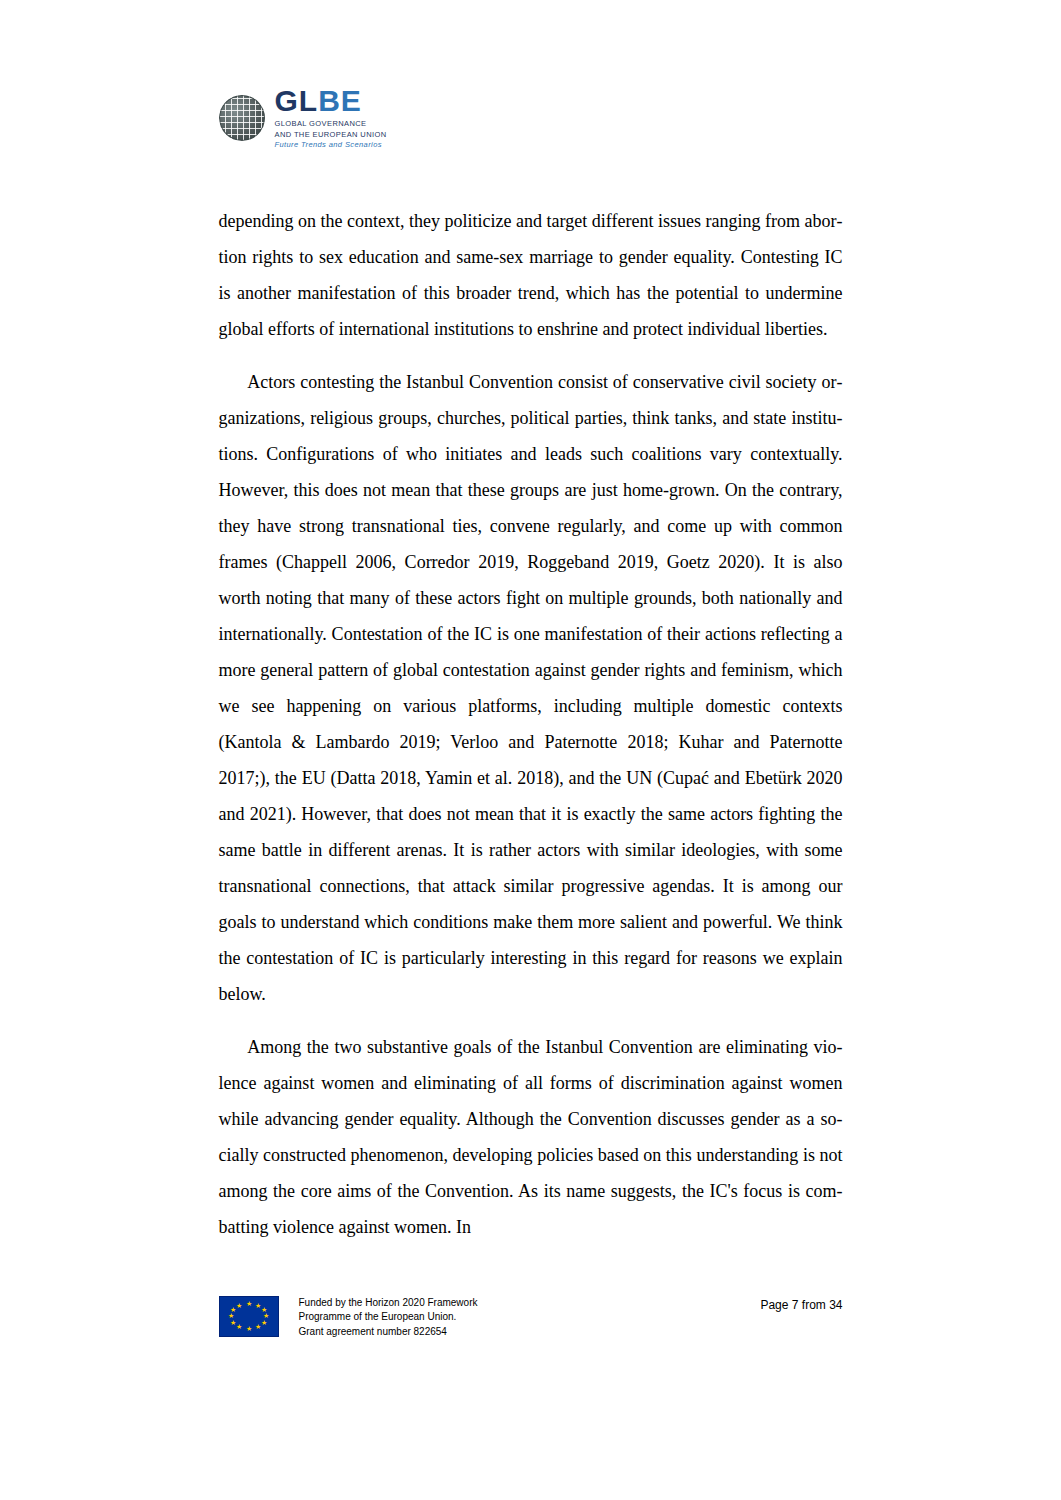GLBE
GLOBAL GOVERNANCE
AND THE EUROPEAN UNION
Future Trends and Scenarios
depending on the context, they politicize and target different issues ranging from abortion rights to sex education and same-sex marriage to gender equality. Contesting IC is another manifestation of this broader trend, which has the potential to undermine global efforts of international institutions to enshrine and protect individual liberties.
Actors contesting the Istanbul Convention consist of conservative civil society organizations, religious groups, churches, political parties, think tanks, and state institutions. Configurations of who initiates and leads such coalitions vary contextually. However, this does not mean that these groups are just home-grown. On the contrary, they have strong transnational ties, convene regularly, and come up with common frames (Chappell 2006, Corredor 2019, Roggeband 2019, Goetz 2020). It is also worth noting that many of these actors fight on multiple grounds, both nationally and internationally. Contestation of the IC is one manifestation of their actions reflecting a more general pattern of global contestation against gender rights and feminism, which we see happening on various platforms, including multiple domestic contexts (Kantola & Lambardo 2019; Verloo and Paternotte 2018; Kuhar and Paternotte 2017;), the EU (Datta 2018, Yamin et al. 2018), and the UN (Cupać and Ebetürk 2020 and 2021). However, that does not mean that it is exactly the same actors fighting the same battle in different arenas. It is rather actors with similar ideologies, with some transnational connections, that attack similar progressive agendas. It is among our goals to understand which conditions make them more salient and powerful. We think the contestation of IC is particularly interesting in this regard for reasons we explain below.
Among the two substantive goals of the Istanbul Convention are eliminating violence against women and eliminating of all forms of discrimination against women while advancing gender equality. Although the Convention discusses gender as a socially constructed phenomenon, developing policies based on this understanding is not among the core aims of the Convention. As its name suggests, the IC's focus is combatting violence against women. In
★ ★ ★ ★ ★ ★ ★ ★ ★ ★ ★ ★
Funded by the Horizon 2020 Framework
Programme of the European Union.
Grant agreement number 822654
Page 7 from 34